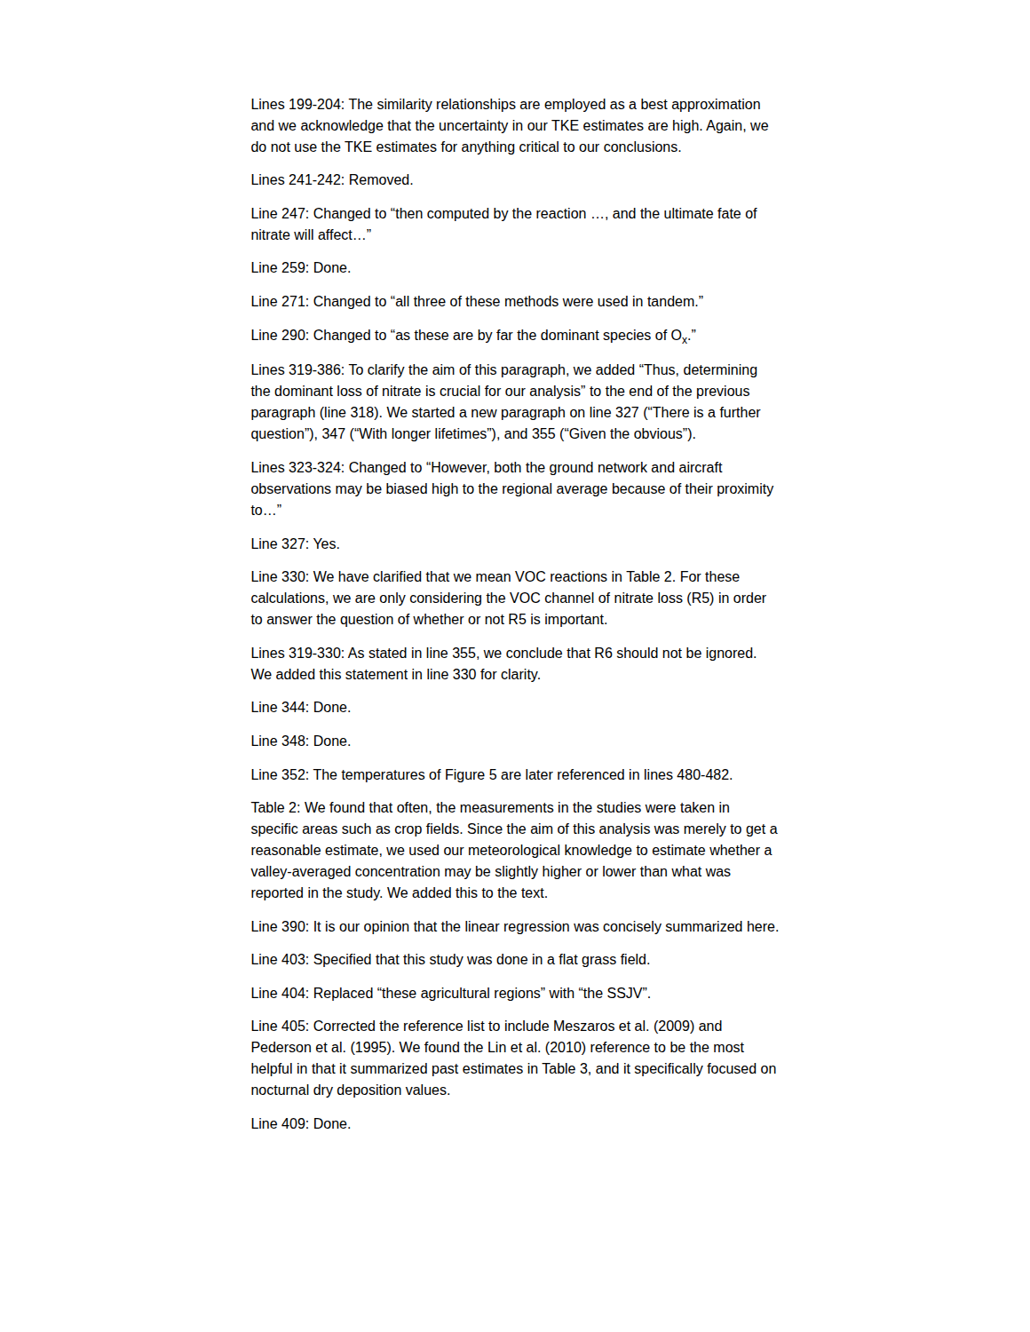Lines 199-204: The similarity relationships are employed as a best approximation and we acknowledge that the uncertainty in our TKE estimates are high. Again, we do not use the TKE estimates for anything critical to our conclusions.
Lines 241-242: Removed.
Line 247: Changed to “then computed by the reaction …, and the ultimate fate of nitrate will affect…”
Line 259: Done.
Line 271: Changed to “all three of these methods were used in tandem.”
Line 290: Changed to “as these are by far the dominant species of Ox.”
Lines 319-386: To clarify the aim of this paragraph, we added “Thus, determining the dominant loss of nitrate is crucial for our analysis” to the end of the previous paragraph (line 318). We started a new paragraph on line 327 (“There is a further question”), 347 (“With longer lifetimes”), and 355 (“Given the obvious”).
Lines 323-324: Changed to “However, both the ground network and aircraft observations may be biased high to the regional average because of their proximity to…”
Line 327: Yes.
Line 330: We have clarified that we mean VOC reactions in Table 2. For these calculations, we are only considering the VOC channel of nitrate loss (R5) in order to answer the question of whether or not R5 is important.
Lines 319-330: As stated in line 355, we conclude that R6 should not be ignored. We added this statement in line 330 for clarity.
Line 344: Done.
Line 348: Done.
Line 352: The temperatures of Figure 5 are later referenced in lines 480-482.
Table 2: We found that often, the measurements in the studies were taken in specific areas such as crop fields. Since the aim of this analysis was merely to get a reasonable estimate, we used our meteorological knowledge to estimate whether a valley-averaged concentration may be slightly higher or lower than what was reported in the study. We added this to the text.
Line 390: It is our opinion that the linear regression was concisely summarized here.
Line 403: Specified that this study was done in a flat grass field.
Line 404: Replaced “these agricultural regions” with “the SSJV”.
Line 405: Corrected the reference list to include Meszaros et al. (2009) and Pederson et al. (1995). We found the Lin et al. (2010) reference to be the most helpful in that it summarized past estimates in Table 3, and it specifically focused on nocturnal dry deposition values.
Line 409: Done.